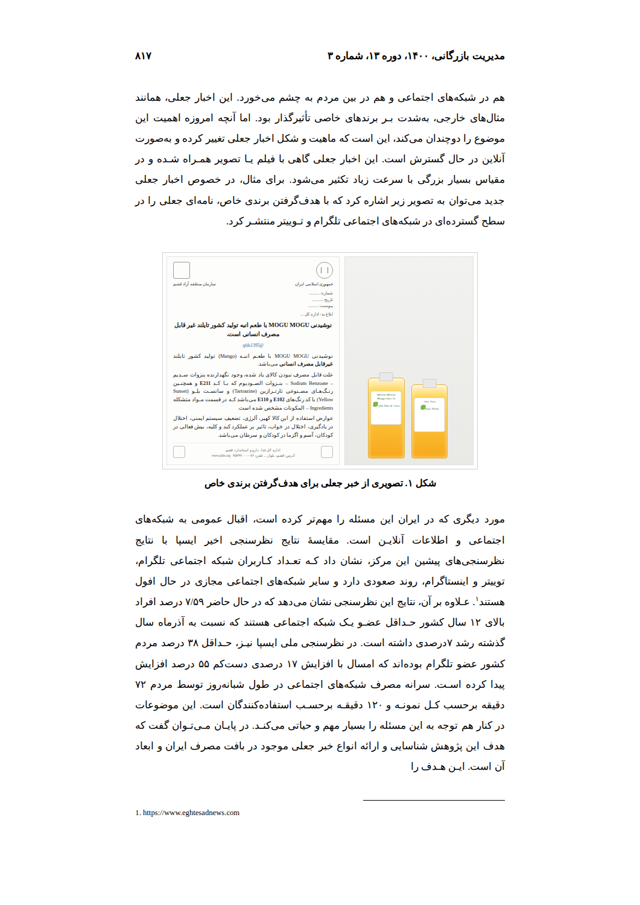مدیریت بازرگانی، ۱۴۰۰، دوره ۱۳، شماره ۳
۸۱۷
هم در شبکه‌های اجتماعی و هم در بین مردم به چشم می‌خورد. این اخبار جعلی، همانند مثال‌های خارجی، به‌شدت بـر برندهای خاصی تأثیرگذار بود. اما آنچه امروزه اهمیت این موضوع را دوچندان می‌کند، این است که ماهیت و شکل اخبار جعلی تغییر کرده و به‌صورت آنلاین در حال گسترش است. این اخبار جعلی گاهی با فیلم یـا تصویر همـراه شـده و در مقیاس بسیار بزرگی با سرعت زیاد تکثیر می‌شود. برای مثال، در خصوص اخبار جعلی جدید می‌توان به تصویر زیر اشاره کرد که با هدف‌گرفتن برندی خاص، نامه‌ای جعلی را در سطح گسترده‌ای در شبکه‌های اجتماعی تلگرام و تـوییتر منتشـر کرد.
MOGU MOGU
Mango Juice 25
with Nata de Coco
Aloe Vera
Juice Drink
جمهوری اسلامی ایران
سازمان منطقه آزاد قشم
شماره: ..........
تاریخ: ..........
پیوست: ..........
ابلاغ به: اداره کل ...
نوشیدنی MOGU MOGU با طعم انبه تولید کشور تایلند غیر قابل مصرف انسانی است.
@qfds1395
نوشیدنی MOGU MOGU با طعـم انبـه (Mango) تولید کشور تایلند غیرقابل مصرف انسانی می‌باشد.
علت قابل مصرف نبودن کالای یاد شده، وجود نگهدارنده بنزوات سـدیم – Sodium Benzoate – بنـزوات الصـودیوم که بـا کـد E211 و همچنـین رنـگ‌هـای مصـنوعی تارتـرازین (Tartrazine) و سانسـت یلـو (Sunset Yellow) با کد رنگ‌های E102 و E110 می‌باشد کـه در قسمت مـواد متشکله Ingredients – المکونات مشخص شده است.
عوارض استفاده از این کالا کهیر، آلرژی، تضعیف سیستم ایمنی، اختلال در یادگیری، اختلال در خواب، تاثیر بر عملکرد کبد و کلیه، بیش فعالی در کودکان، آسم و اگزما در کودکان و سرطان می‌باشد.
اداره کل غذا، دارو و استاندارد قشم
آدرس: قشم، بلوار ... تلفن: ۰۷۶-۳۵۲۴۲۰۰۰ www.qfds.org
شکل ۱. تصویری از خبر جعلی برای هدف‌گرفتن برندی خاص
مورد دیگری که در ایران این مسئله را مهم‌تر کرده است، اقبال عمومی به شبکه‌های اجتماعی و اطلاعات آنلایـن است. مقایسۀ نتایج نظرسنجی اخیر ایسپا با نتایج نظرسنجی‌های پیشین این مرکز، نشان داد کـه تعـداد کـاربران شبکه اجتماعی تلگرام، توییتر و اینستاگرام، روند صعودی دارد و سایر شبکه‌های اجتماعی مجازی در حال افول هستند۱. عـلاوه بر آن، نتایج این نظرسنجی نشان می‌دهد که در حال حاضر ۷/۵۹ درصد افراد بالای ۱۲ سال کشور حـداقل عضـو یـک شبکه اجتماعی هستند که نسبت به آذرماه سال گذشته رشد ۷درصدی داشته است. در نظرسنجی ملی ایسپا نیـز، حـداقل ۳۸ درصد مردم کشور عضو تلگرام بوده‌اند که امسال با افزایش ۱۷ درصدی دست‌کم ۵۵ درصد افزایش پیدا کرده اسـت. سرانه مصرف شبکه‌های اجتماعی در طول شبانه‌روز توسط مردم ۷۲ دقیقه برحسب کـل نمونـه و ۱۲۰ دقیقـه برحسـب استفاده‌کنندگان است. این موضوعات در کنار هم توجه به این مسئله را بسیار مهم و حیاتی می‌کنـد. در پایـان مـی‌تـوان گفت که هدف این پژوهش شناسایی و ارائه انواع خبر جعلی موجود در بافت مصرف ایران و ابعاد آن است. ایـن هـدف را
1. https://www.eghtesadnews.com